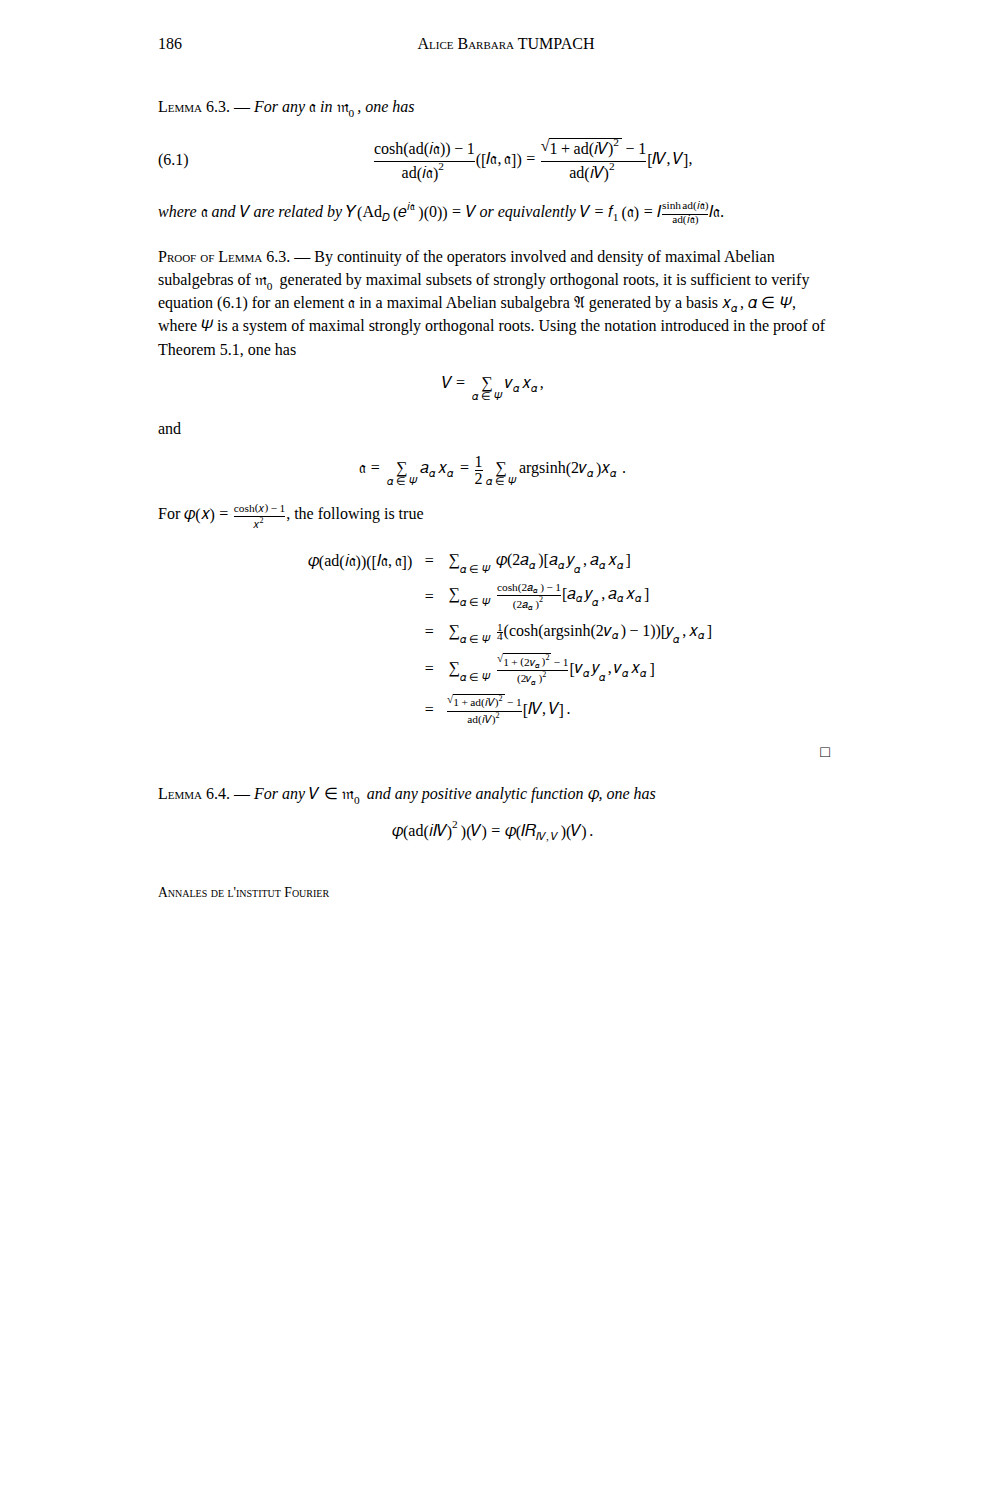186 Alice Barbara TUMPACH
Lemma 6.3. — For any 𝔞 in 𝔪0, one has
(6.1)
cosh(ad(i𝔞))−1 ad(i𝔞)2 ([I𝔞,𝔞]) = 1+ad(iV)2−1 ad(iV)2 [IV,V],
where 𝔞 and V are related by Υ(AdD(ei𝔞)(0))=V or equivalently V=f1(𝔞)=Isinhad(i𝔞)ad(i𝔞)I𝔞.
Proof of Lemma 6.3. — By continuity of the operators involved and density of maximal Abelian subalgebras of 𝔪0 generated by maximal subsets of strongly orthogonal roots, it is sufficient to verify equation (6.1) for an element 𝔞 in a maximal Abelian subalgebra 𝔄 generated by a basis xα, α∈Ψ, where Ψ is a system of maximal strongly orthogonal roots. Using the notation introduced in the proof of Theorem 5.1, one has
V= ∑α∈Ψ vαxα,
and
𝔞= ∑α∈Ψ aαxα = 12 ∑α∈Ψ argsinh(2vα)xα.
For φ(x)=cosh(x)−1x2, the following is true
| φ ( ad ( i 𝔞 ) ) ( [ I 𝔞 , 𝔞 ] ) | = | ∑ α ∈ Ψ φ ( 2 a α ) [ a α y α , a α x α ] |
| | = | ∑ α ∈ Ψ cosh ( 2 a α ) − 1 ( 2 a α ) 2 [ a α y α , a α x α ] |
| | = | ∑ α ∈ Ψ 1 4 ( cosh ( argsinh ( 2 v α ) − 1 ) ) [ y α , x α ] |
| | = | ∑ α ∈ Ψ 1 + ( 2 v α ) 2 − 1 ( 2 v α ) 2 [ v α y α , v α x α ] |
| | = | 1 + ad ( i V ) 2 − 1 ad ( i V ) 2 [ I V , V ] . |
□
Lemma 6.4. — For any V∈𝔪0 and any positive analytic function φ, one has
φ(ad(iIV)2) (V) = φ(IRIV,V) (V).
Annales de l'institut Fourier